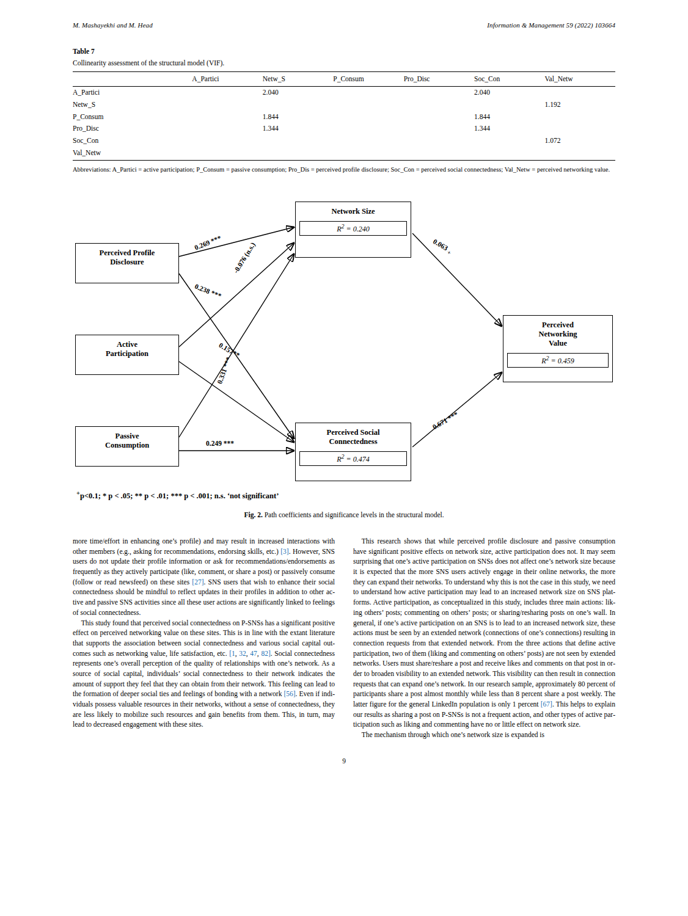M. Mashayekhi and M. Head
Information & Management 59 (2022) 103664
Table 7
Collinearity assessment of the structural model (VIF).
| | A_Partici | Netw_S | P_Consum | Pro_Disc | Soc_Con | Val_Netw |
| --- | --- | --- | --- | --- | --- | --- |
| A_Partici | | 2.040 | | | 2.040 | |
| Netw_S | | | | | | 1.192 |
| P_Consum | | 1.844 | | | 1.844 | |
| Pro_Disc | | 1.344 | | | 1.344 | |
| Soc_Con | | | | | | 1.072 |
| Val_Netw | | | | | | |
Abbreviations: A_Partici = active participation; P_Consum = passive consumption; Pro_Dis = perceived profile disclosure; Soc_Con = perceived social connectedness; Val_Netw = perceived networking value.
Perceived Profile
Disclosure
Active
Participation
Passive
Consumption
Network Size R2 = 0.240
Perceived Social
Connectedness R2 = 0.474
Perceived
Networking
Value R2 = 0.459
0.269 *** 0.238 *** -0.076 (n.s.) 0.157** 0.331 *** 0.249 *** 0.063 + 0.671 ***
+p<0.1; * p < .05; ** p < .01; *** p < .001; n.s. ‘not significant’
Fig. 2. Path coefficients and significance levels in the structural model.
more time/effort in enhancing one’s profile) and may result in increased interactions with other members (e.g., asking for recommendations, endorsing skills, etc.) [3]. However, SNS users do not update their profile information or ask for recommendations/endorsements as frequently as they actively participate (like, comment, or share a post) or passively consume (follow or read newsfeed) on these sites [27]. SNS users that wish to enhance their social connectedness should be mindful to reflect updates in their profiles in addition to other active and passive SNS activities since all these user actions are significantly linked to feelings of social connectedness.
This study found that perceived social connectedness on P-SNSs has a significant positive effect on perceived networking value on these sites. This is in line with the extant literature that supports the association between social connectedness and various social capital outcomes such as networking value, life satisfaction, etc. [1, 32, 47, 82]. Social connectedness represents one’s overall perception of the quality of relationships with one’s network. As a source of social capital, individuals’ social connectedness to their network indicates the amount of support they feel that they can obtain from their network. This feeling can lead to the formation of deeper social ties and feelings of bonding with a network [56]. Even if individuals possess valuable resources in their networks, without a sense of connectedness, they are less likely to mobilize such resources and gain benefits from them. This, in turn, may lead to decreased engagement with these sites.
This research shows that while perceived profile disclosure and passive consumption have significant positive effects on network size, active participation does not. It may seem surprising that one’s active participation on SNSs does not affect one’s network size because it is expected that the more SNS users actively engage in their online networks, the more they can expand their networks. To understand why this is not the case in this study, we need to understand how active participation may lead to an increased network size on SNS platforms. Active participation, as conceptualized in this study, includes three main actions: liking others’ posts; commenting on others’ posts; or sharing/resharing posts on one’s wall. In general, if one’s active participation on an SNS is to lead to an increased network size, these actions must be seen by an extended network (connections of one’s connections) resulting in connection requests from that extended network. From the three actions that define active participation, two of them (liking and commenting on others’ posts) are not seen by extended networks. Users must share/reshare a post and receive likes and comments on that post in order to broaden visibility to an extended network. This visibility can then result in connection requests that can expand one’s network. In our research sample, approximately 80 percent of participants share a post almost monthly while less than 8 percent share a post weekly. The latter figure for the general LinkedIn population is only 1 percent [67]. This helps to explain our results as sharing a post on P-SNSs is not a frequent action, and other types of active participation such as liking and commenting have no or little effect on network size.
The mechanism through which one’s network size is expanded is
9